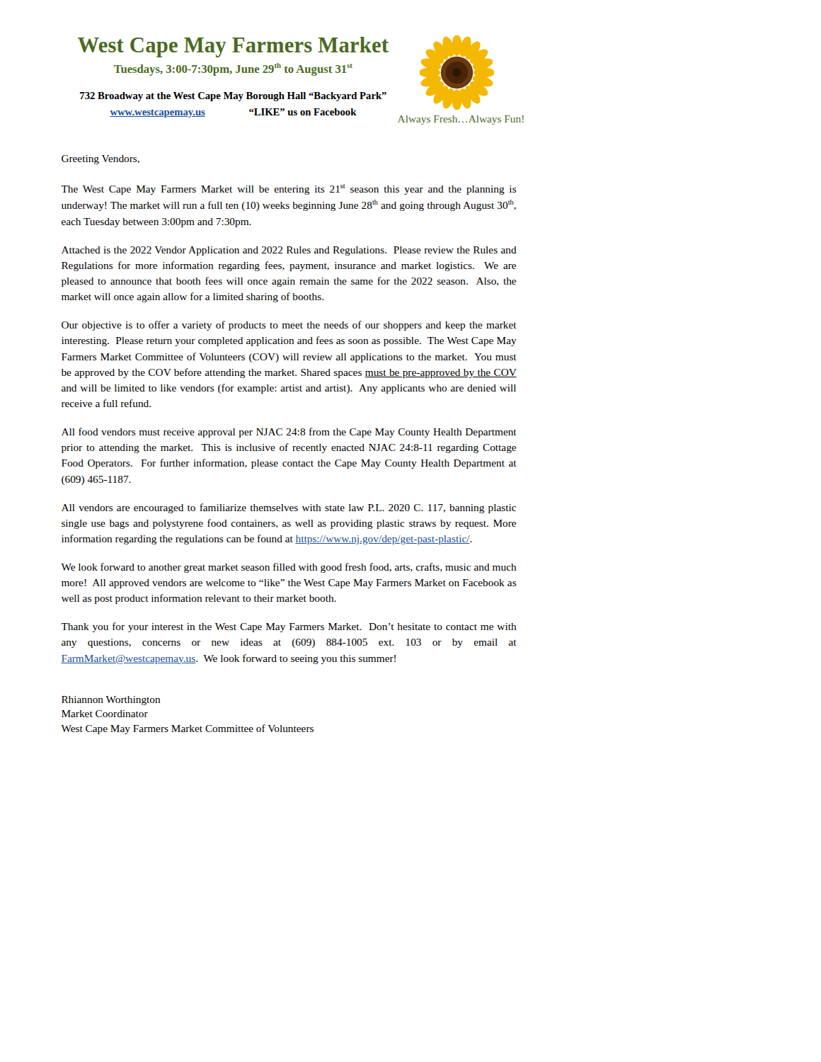West Cape May Farmers Market
Tuesdays, 3:00-7:30pm, June 29th to August 31st
732 Broadway at the West Cape May Borough Hall “Backyard Park”
www.westcapemay.us “LIKE” us on Facebook
Always Fresh…Always Fun!
Greeting Vendors,
The West Cape May Farmers Market will be entering its 21st season this year and the planning is underway! The market will run a full ten (10) weeks beginning June 28th and going through August 30th, each Tuesday between 3:00pm and 7:30pm.
Attached is the 2022 Vendor Application and 2022 Rules and Regulations. Please review the Rules and Regulations for more information regarding fees, payment, insurance and market logistics. We are pleased to announce that booth fees will once again remain the same for the 2022 season. Also, the market will once again allow for a limited sharing of booths.
Our objective is to offer a variety of products to meet the needs of our shoppers and keep the market interesting. Please return your completed application and fees as soon as possible. The West Cape May Farmers Market Committee of Volunteers (COV) will review all applications to the market. You must be approved by the COV before attending the market. Shared spaces must be pre-approved by the COV and will be limited to like vendors (for example: artist and artist). Any applicants who are denied will receive a full refund.
All food vendors must receive approval per NJAC 24:8 from the Cape May County Health Department prior to attending the market. This is inclusive of recently enacted NJAC 24:8-11 regarding Cottage Food Operators. For further information, please contact the Cape May County Health Department at (609) 465-1187.
All vendors are encouraged to familiarize themselves with state law P.L. 2020 C. 117, banning plastic single use bags and polystyrene food containers, as well as providing plastic straws by request. More information regarding the regulations can be found at https://www.nj.gov/dep/get-past-plastic/.
We look forward to another great market season filled with good fresh food, arts, crafts, music and much more! All approved vendors are welcome to “like” the West Cape May Farmers Market on Facebook as well as post product information relevant to their market booth.
Thank you for your interest in the West Cape May Farmers Market. Don’t hesitate to contact me with any questions, concerns or new ideas at (609) 884-1005 ext. 103 or by email at FarmMarket@westcapemay.us. We look forward to seeing you this summer!
Rhiannon Worthington
Market Coordinator
West Cape May Farmers Market Committee of Volunteers